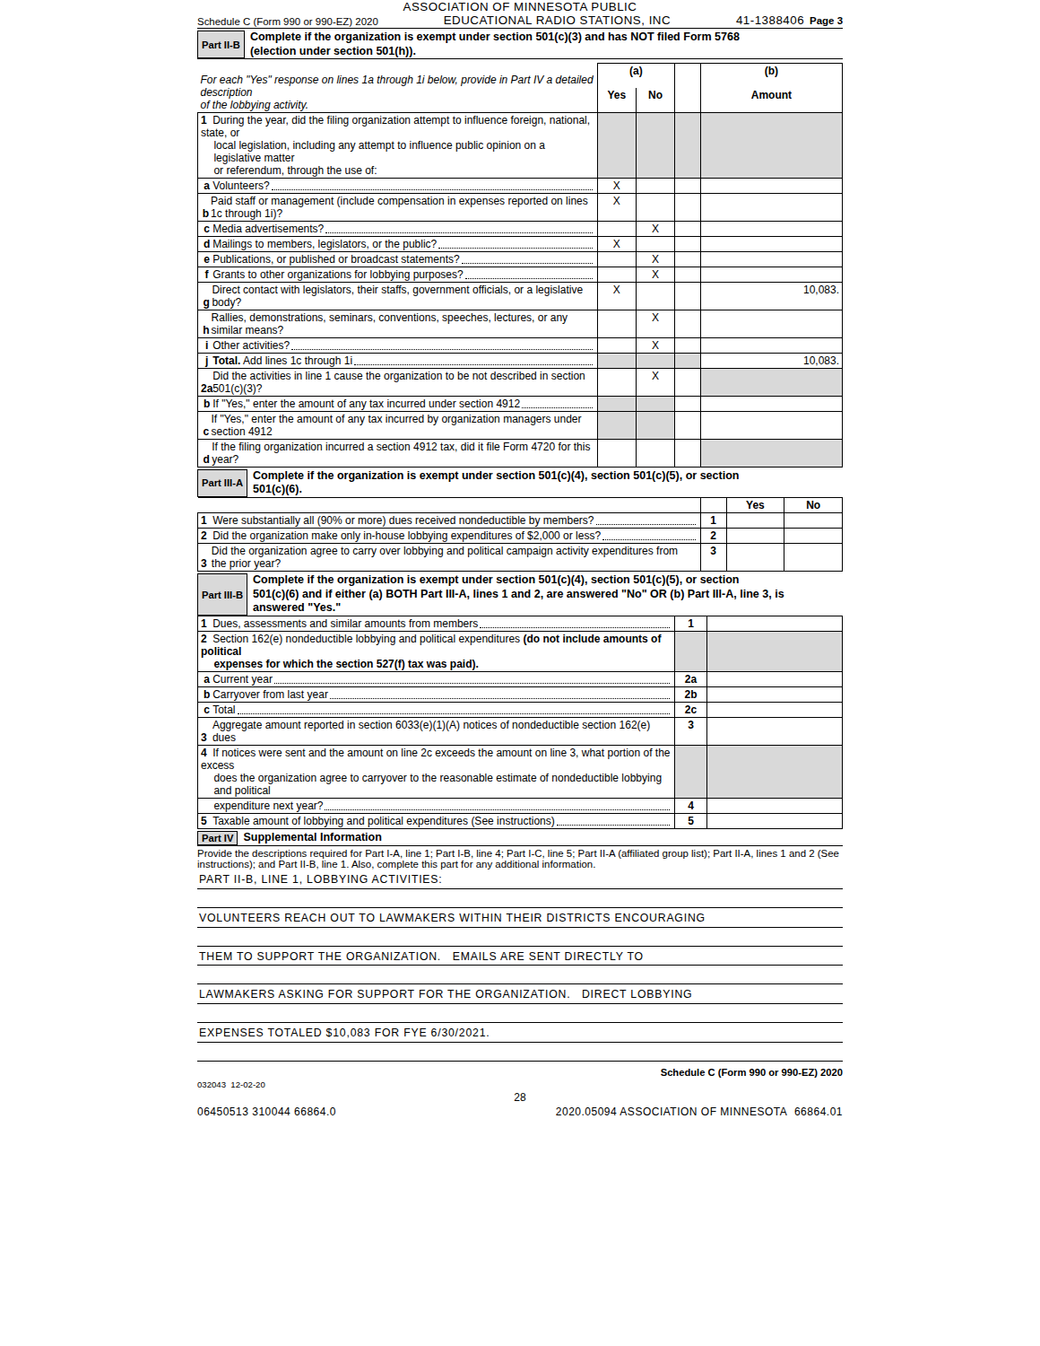ASSOCIATION OF MINNESOTA PUBLIC
Schedule C (Form 990 or 990-EZ) 2020
EDUCATIONAL RADIO STATIONS, INC
41-1388406 Page 3
Part II-B
Complete if the organization is exempt under section 501(c)(3) and has NOT filed Form 5768 (election under section 501(h)).
| For each "Yes" response on lines 1a through 1i below, provide in Part IV a detailed description of the lobbying activity. | (a) | | (b) |
| Yes | No | | Amount |
| 1 During the year, did the filing organization attempt to influence foreign, national, state, or local legislation, including any attempt to influence public opinion on a legislative matter or referendum, through the use of: | | | | |
| a Volunteers? | X | | | |
| b Paid staff or management (include compensation in expenses reported on lines 1c through 1i)? | X | | | |
| c Media advertisements? | | X | | |
| d Mailings to members, legislators, or the public? | X | | | |
| e Publications, or published or broadcast statements? | | X | | |
| f Grants to other organizations for lobbying purposes? | | X | | |
| g Direct contact with legislators, their staffs, government officials, or a legislative body? | X | | | 10,083. |
| h Rallies, demonstrations, seminars, conventions, speeches, lectures, or any similar means? | | X | | |
| i Other activities? | | X | | |
| j Total. Add lines 1c through 1i | | | | 10,083. |
| 2a Did the activities in line 1 cause the organization to be not described in section 501(c)(3)? | | X | | |
| b If "Yes," enter the amount of any tax incurred under section 4912 | | | | |
| c If "Yes," enter the amount of any tax incurred by organization managers under section 4912 | | | | |
| d If the filing organization incurred a section 4912 tax, did it file Form 4720 for this year? | | | | |
Part III-A
Complete if the organization is exempt under section 501(c)(4), section 501(c)(5), or section 501(c)(6).
| | | Yes | No |
| 1 Were substantially all (90% or more) dues received nondeductible by members? | 1 | | |
| 2 Did the organization make only in-house lobbying expenditures of $2,000 or less? | 2 | | |
| 3 Did the organization agree to carry over lobbying and political campaign activity expenditures from the prior year? | 3 | | |
Part III-B
Complete if the organization is exempt under section 501(c)(4), section 501(c)(5), or section 501(c)(6) and if either (a) BOTH Part III-A, lines 1 and 2, are answered "No" OR (b) Part III-A, line 3, is answered "Yes."
| 1 Dues, assessments and similar amounts from members | 1 | |
| 2 Section 162(e) nondeductible lobbying and political expenditures (do not include amounts of political expenses for which the section 527(f) tax was paid). | | |
| a Current year | 2a | |
| b Carryover from last year | 2b | |
| c Total | 2c | |
| 3 Aggregate amount reported in section 6033(e)(1)(A) notices of nondeductible section 162(e) dues | 3 | |
| 4 If notices were sent and the amount on line 2c exceeds the amount on line 3, what portion of the excess does the organization agree to carryover to the reasonable estimate of nondeductible lobbying and political | | |
| expenditure next year? | 4 | |
| 5 Taxable amount of lobbying and political expenditures (See instructions) | 5 | |
Part IV
Supplemental Information
Provide the descriptions required for Part I-A, line 1; Part I-B, line 4; Part I-C, line 5; Part II-A (affiliated group list); Part II-A, lines 1 and 2 (See
instructions); and Part II-B, line 1. Also, complete this part for any additional information.
PART II-B, LINE 1, LOBBYING ACTIVITIES:
VOLUNTEERS REACH OUT TO LAWMAKERS WITHIN THEIR DISTRICTS ENCOURAGING
THEM TO SUPPORT THE ORGANIZATION. EMAILS ARE SENT DIRECTLY TO
LAWMAKERS ASKING FOR SUPPORT FOR THE ORGANIZATION. DIRECT LOBBYING
EXPENSES TOTALED $10,083 FOR FYE 6/30/2021.
Schedule C (Form 990 or 990-EZ) 2020
032043 12-02-20
28
06450513 310044 66864.0
2020.05094 ASSOCIATION OF MINNESOTA 66864.01